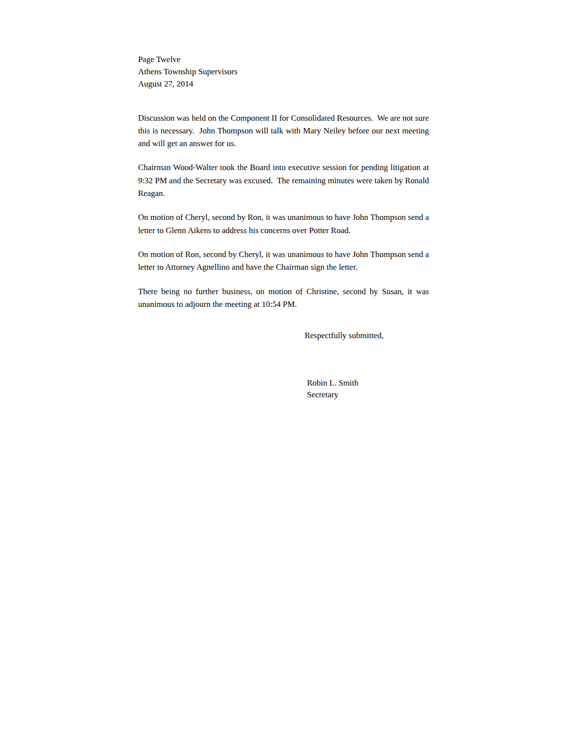Page Twelve
Athens Township Supervisors
August 27, 2014
Discussion was held on the Component II for Consolidated Resources. We are not sure this is necessary. John Thompson will talk with Mary Neiley before our next meeting and will get an answer for us.
Chairman Wood-Walter took the Board into executive session for pending litigation at 9:32 PM and the Secretary was excused. The remaining minutes were taken by Ronald Reagan.
On motion of Cheryl, second by Ron, it was unanimous to have John Thompson send a letter to Glenn Aikens to address his concerns over Potter Road.
On motion of Ron, second by Cheryl, it was unanimous to have John Thompson send a letter to Attorney Agnellino and have the Chairman sign the letter.
There being no further business, on motion of Christine, second by Susan, it was unanimous to adjourn the meeting at 10:54 PM.
Respectfully submitted,
Robin L. Smith
Secretary